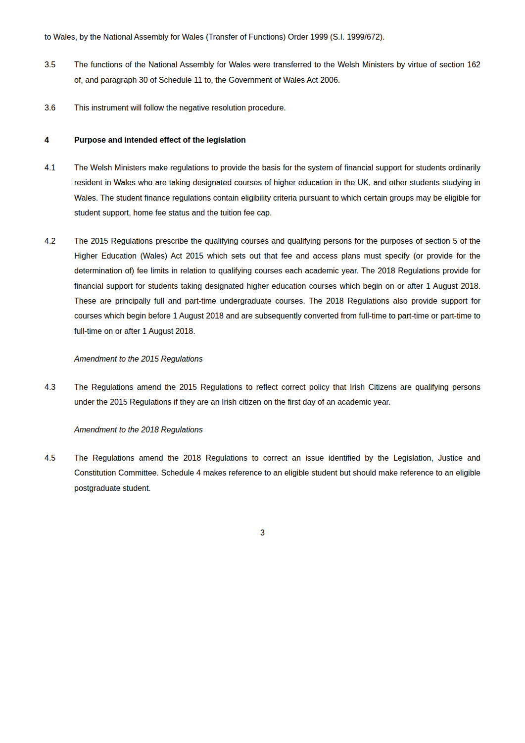to Wales, by the National Assembly for Wales (Transfer of Functions) Order 1999 (S.I. 1999/672).
3.5
The functions of the National Assembly for Wales were transferred to the Welsh Ministers by virtue of section 162 of, and paragraph 30 of Schedule 11 to, the Government of Wales Act 2006.
3.6
This instrument will follow the negative resolution procedure.
4 Purpose and intended effect of the legislation
4.1
The Welsh Ministers make regulations to provide the basis for the system of financial support for students ordinarily resident in Wales who are taking designated courses of higher education in the UK, and other students studying in Wales. The student finance regulations contain eligibility criteria pursuant to which certain groups may be eligible for student support, home fee status and the tuition fee cap.
4.2
The 2015 Regulations prescribe the qualifying courses and qualifying persons for the purposes of section 5 of the Higher Education (Wales) Act 2015 which sets out that fee and access plans must specify (or provide for the determination of) fee limits in relation to qualifying courses each academic year. The 2018 Regulations provide for financial support for students taking designated higher education courses which begin on or after 1 August 2018. These are principally full and part-time undergraduate courses. The 2018 Regulations also provide support for courses which begin before 1 August 2018 and are subsequently converted from full-time to part-time or part-time to full-time on or after 1 August 2018.
Amendment to the 2015 Regulations
4.3
The Regulations amend the 2015 Regulations to reflect correct policy that Irish Citizens are qualifying persons under the 2015 Regulations if they are an Irish citizen on the first day of an academic year.
Amendment to the 2018 Regulations
4.5
The Regulations amend the 2018 Regulations to correct an issue identified by the Legislation, Justice and Constitution Committee. Schedule 4 makes reference to an eligible student but should make reference to an eligible postgraduate student.
3